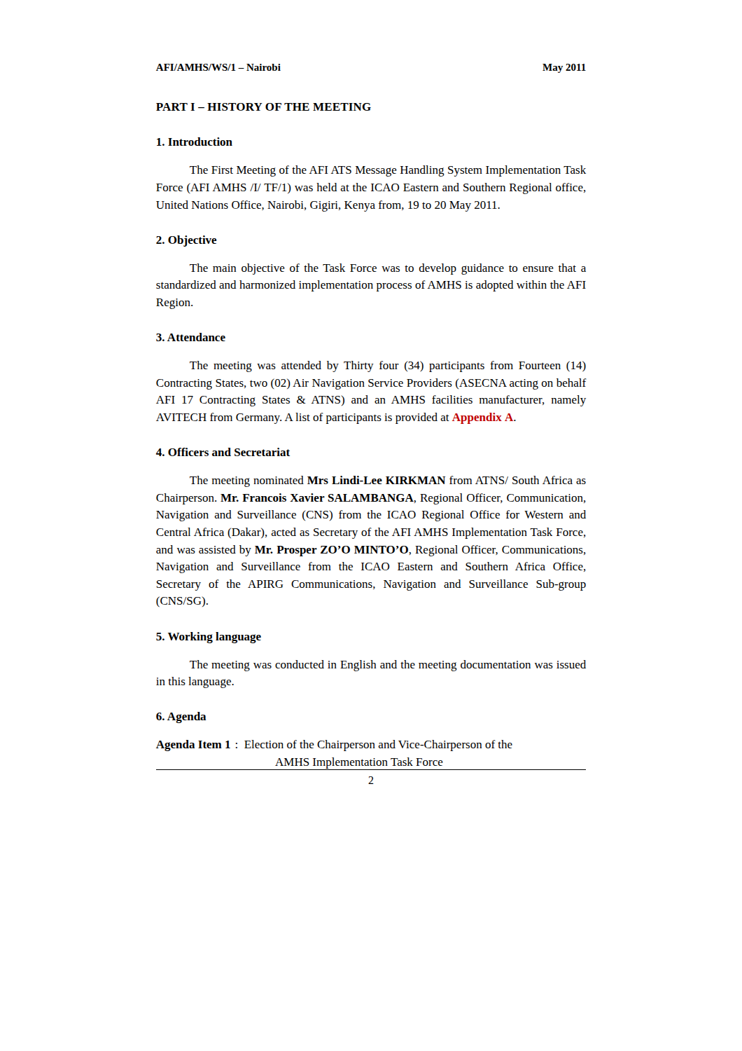AFI/AMHS/WS/1 – Nairobi May 2011
PART I – HISTORY OF THE MEETING
1. Introduction
The First Meeting of the AFI ATS Message Handling System Implementation Task Force (AFI AMHS /I/ TF/1) was held at the ICAO Eastern and Southern Regional office, United Nations Office, Nairobi, Gigiri, Kenya from, 19 to 20 May 2011.
2. Objective
The main objective of the Task Force was to develop guidance to ensure that a standardized and harmonized implementation process of AMHS is adopted within the AFI Region.
3. Attendance
The meeting was attended by Thirty four (34) participants from Fourteen (14) Contracting States, two (02) Air Navigation Service Providers (ASECNA acting on behalf AFI 17 Contracting States & ATNS) and an AMHS facilities manufacturer, namely AVITECH from Germany. A list of participants is provided at Appendix A.
4. Officers and Secretariat
The meeting nominated Mrs Lindi-Lee KIRKMAN from ATNS/ South Africa as Chairperson. Mr. Francois Xavier SALAMBANGA, Regional Officer, Communication, Navigation and Surveillance (CNS) from the ICAO Regional Office for Western and Central Africa (Dakar), acted as Secretary of the AFI AMHS Implementation Task Force, and was assisted by Mr. Prosper ZO’O MINTO’O, Regional Officer, Communications, Navigation and Surveillance from the ICAO Eastern and Southern Africa Office, Secretary of the APIRG Communications, Navigation and Surveillance Sub-group (CNS/SG).
5. Working language
The meeting was conducted in English and the meeting documentation was issued in this language.
6. Agenda
Agenda Item 1: Election of the Chairperson and Vice-Chairperson of theAMHS Implementation Task Force
2